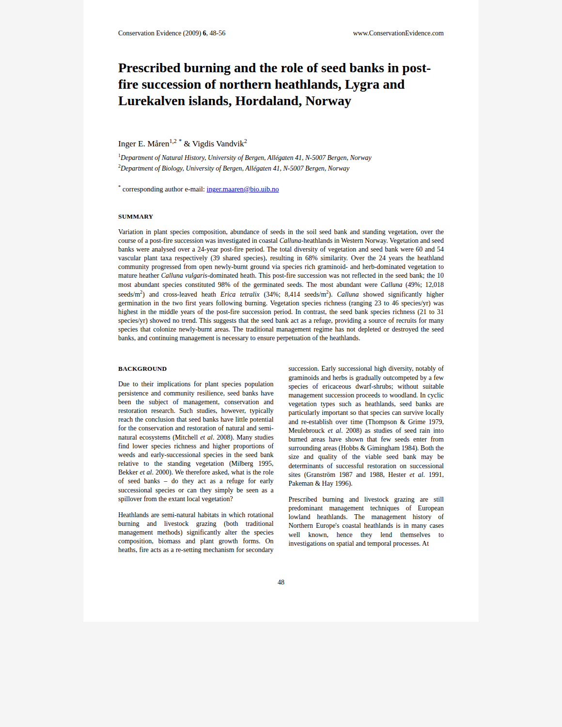Conservation Evidence (2009) 6, 48-56 www.ConservationEvidence.com
Prescribed burning and the role of seed banks in post-fire succession of northern heathlands, Lygra and Lurekalven islands, Hordaland, Norway
Inger E. Måren1,2 * & Vigdis Vandvik2
1Department of Natural History, University of Bergen, Allégaten 41, N-5007 Bergen, Norway
2Department of Biology, University of Bergen, Allégaten 41, N-5007 Bergen, Norway
* corresponding author e-mail: inger.maaren@bio.uib.no
SUMMARY
Variation in plant species composition, abundance of seeds in the soil seed bank and standing vegetation, over the course of a post-fire succession was investigated in coastal Calluna-heathlands in Western Norway. Vegetation and seed banks were analysed over a 24-year post-fire period. The total diversity of vegetation and seed bank were 60 and 54 vascular plant taxa respectively (39 shared species), resulting in 68% similarity. Over the 24 years the heathland community progressed from open newly-burnt ground via species rich graminoid- and herb-dominated vegetation to mature heather Calluna vulgaris-dominated heath. This post-fire succession was not reflected in the seed bank; the 10 most abundant species constituted 98% of the germinated seeds. The most abundant were Calluna (49%; 12,018 seeds/m2) and cross-leaved heath Erica tetralix (34%; 8,414 seeds/m2). Calluna showed significantly higher germination in the two first years following burning. Vegetation species richness (ranging 23 to 46 species/yr) was highest in the middle years of the post-fire succession period. In contrast, the seed bank species richness (21 to 31 species/yr) showed no trend. This suggests that the seed bank act as a refuge, providing a source of recruits for many species that colonize newly-burnt areas. The traditional management regime has not depleted or destroyed the seed banks, and continuing management is necessary to ensure perpetuation of the heathlands.
BACKGROUND
Due to their implications for plant species population persistence and community resilience, seed banks have been the subject of management, conservation and restoration research. Such studies, however, typically reach the conclusion that seed banks have little potential for the conservation and restoration of natural and semi-natural ecosystems (Mitchell et al. 2008). Many studies find lower species richness and higher proportions of weeds and early-successional species in the seed bank relative to the standing vegetation (Milberg 1995, Bekker et al. 2000). We therefore asked, what is the role of seed banks – do they act as a refuge for early successional species or can they simply be seen as a spillover from the extant local vegetation?
Heathlands are semi-natural habitats in which rotational burning and livestock grazing (both traditional management methods) significantly alter the species composition, biomass and plant growth forms. On heaths, fire acts as a re-setting mechanism for secondary succession. Early successional high diversity, notably of graminoids and herbs is gradually outcompeted by a few species of ericaceous dwarf-shrubs; without suitable management succession proceeds to woodland. In cyclic vegetation types such as heathlands, seed banks are particularly important so that species can survive locally and re-establish over time (Thompson & Grime 1979, Meulebrouck et al. 2008) as studies of seed rain into burned areas have shown that few seeds enter from surrounding areas (Hobbs & Gimingham 1984). Both the size and quality of the viable seed bank may be determinants of successful restoration on successional sites (Granström 1987 and 1988, Hester et al. 1991, Pakeman & Hay 1996).
Prescribed burning and livestock grazing are still predominant management techniques of European lowland heathlands. The management history of Northern Europe's coastal heathlands is in many cases well known, hence they lend themselves to investigations on spatial and temporal processes. At
48